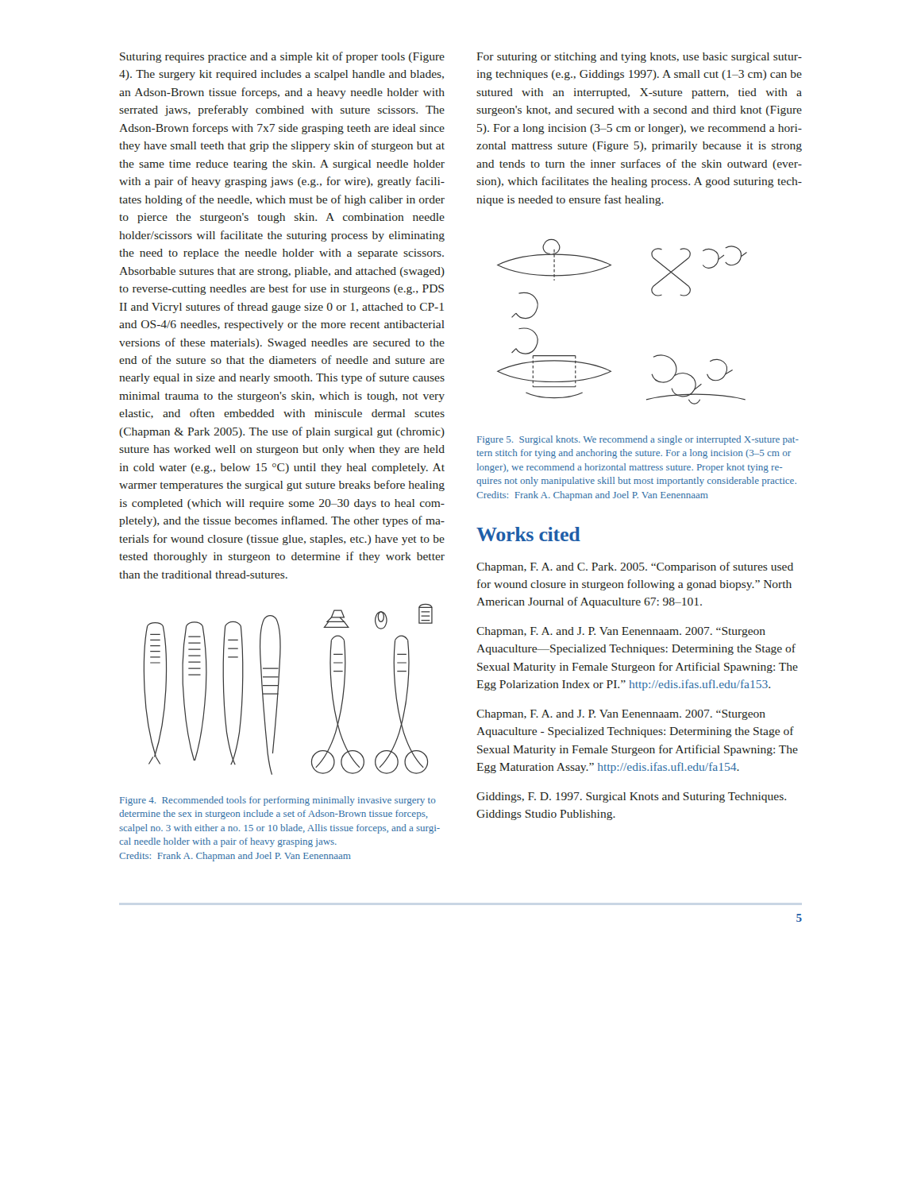Suturing requires practice and a simple kit of proper tools (Figure 4). The surgery kit required includes a scalpel handle and blades, an Adson-Brown tissue forceps, and a heavy needle holder with serrated jaws, preferably combined with suture scissors. The Adson-Brown forceps with 7x7 side grasping teeth are ideal since they have small teeth that grip the slippery skin of sturgeon but at the same time reduce tearing the skin. A surgical needle holder with a pair of heavy grasping jaws (e.g., for wire), greatly facilitates holding of the needle, which must be of high caliber in order to pierce the sturgeon's tough skin. A combination needle holder/scissors will facilitate the suturing process by eliminating the need to replace the needle holder with a separate scissors. Absorbable sutures that are strong, pliable, and attached (swaged) to reverse-cutting needles are best for use in sturgeons (e.g., PDS II and Vicryl sutures of thread gauge size 0 or 1, attached to CP-1 and OS-4/6 needles, respectively or the more recent antibacterial versions of these materials). Swaged needles are secured to the end of the suture so that the diameters of needle and suture are nearly equal in size and nearly smooth. This type of suture causes minimal trauma to the sturgeon's skin, which is tough, not very elastic, and often embedded with miniscule dermal scutes (Chapman & Park 2005). The use of plain surgical gut (chromic) suture has worked well on sturgeon but only when they are held in cold water (e.g., below 15 °C) until they heal completely. At warmer temperatures the surgical gut suture breaks before healing is completed (which will require some 20–30 days to heal completely), and the tissue becomes inflamed. The other types of materials for wound closure (tissue glue, staples, etc.) have yet to be tested thoroughly in sturgeon to determine if they work better than the traditional thread-sutures.
Figure 4. Recommended tools for performing minimally invasive surgery to determine the sex in sturgeon include a set of Adson-Brown tissue forceps, scalpel no. 3 with either a no. 15 or 10 blade, Allis tissue forceps, and a surgical needle holder with a pair of heavy grasping jaws. Credits: Frank A. Chapman and Joel P. Van Eenennaam
For suturing or stitching and tying knots, use basic surgical suturing techniques (e.g., Giddings 1997). A small cut (1–3 cm) can be sutured with an interrupted, X-suture pattern, tied with a surgeon's knot, and secured with a second and third knot (Figure 5). For a long incision (3–5 cm or longer), we recommend a horizontal mattress suture (Figure 5), primarily because it is strong and tends to turn the inner surfaces of the skin outward (eversion), which facilitates the healing process. A good suturing technique is needed to ensure fast healing.
Figure 5. Surgical knots. We recommend a single or interrupted X-suture pattern stitch for tying and anchoring the suture. For a long incision (3–5 cm or longer), we recommend a horizontal mattress suture. Proper knot tying requires not only manipulative skill but most importantly considerable practice. Credits: Frank A. Chapman and Joel P. Van Eenennaam
Works cited
Chapman, F. A. and C. Park. 2005. “Comparison of sutures used for wound closure in sturgeon following a gonad biopsy.” North American Journal of Aquaculture 67: 98–101.
Chapman, F. A. and J. P. Van Eenennaam. 2007. “Sturgeon Aquaculture—Specialized Techniques: Determining the Stage of Sexual Maturity in Female Sturgeon for Artificial Spawning: The Egg Polarization Index or PI.” http://edis.ifas.ufl.edu/fa153.
Chapman, F. A. and J. P. Van Eenennaam. 2007. “Sturgeon Aquaculture - Specialized Techniques: Determining the Stage of Sexual Maturity in Female Sturgeon for Artificial Spawning: The Egg Maturation Assay.” http://edis.ifas.ufl.edu/fa154.
Giddings, F. D. 1997. Surgical Knots and Suturing Techniques. Giddings Studio Publishing.
5